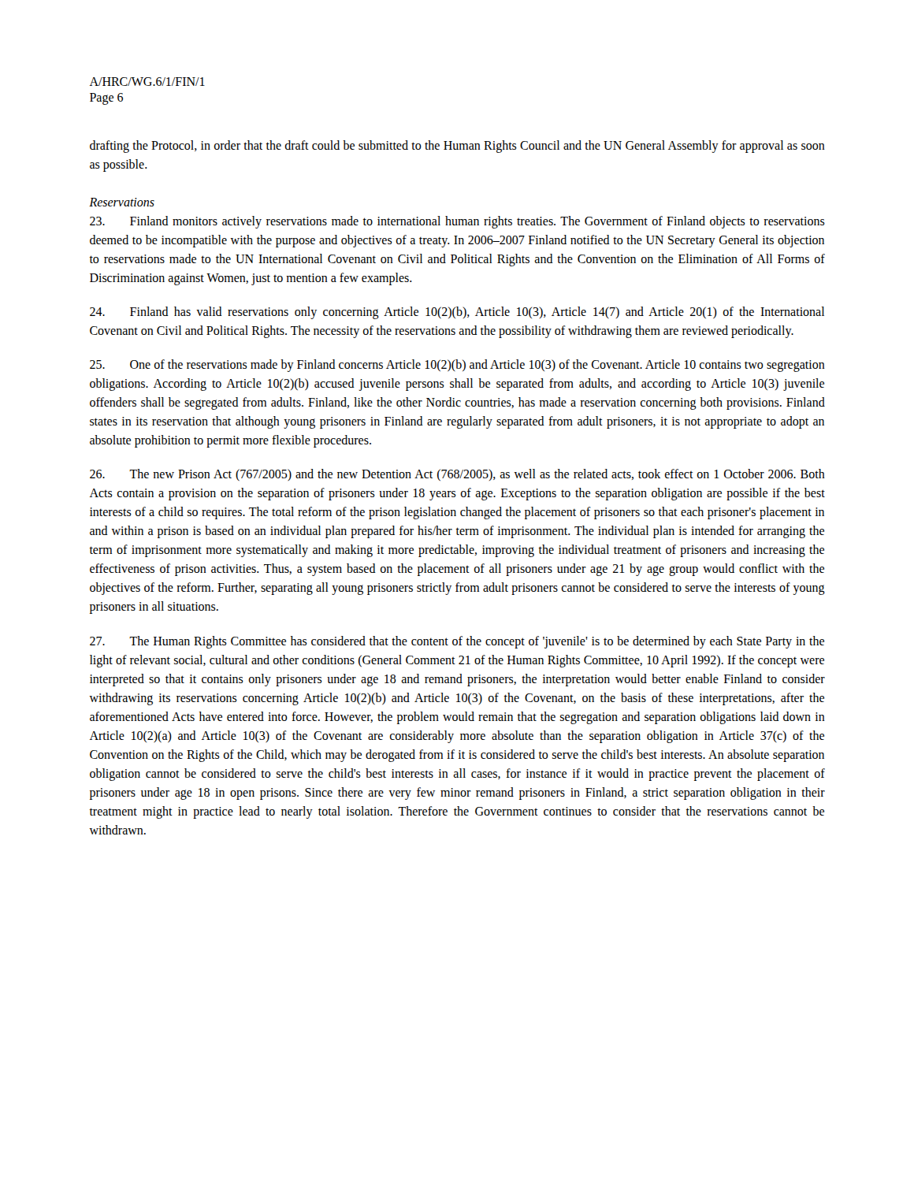A/HRC/WG.6/1/FIN/1
Page 6
drafting the Protocol, in order that the draft could be submitted to the Human Rights Council and the UN General Assembly for approval as soon as possible.
Reservations
23. Finland monitors actively reservations made to international human rights treaties. The Government of Finland objects to reservations deemed to be incompatible with the purpose and objectives of a treaty. In 2006–2007 Finland notified to the UN Secretary General its objection to reservations made to the UN International Covenant on Civil and Political Rights and the Convention on the Elimination of All Forms of Discrimination against Women, just to mention a few examples.
24. Finland has valid reservations only concerning Article 10(2)(b), Article 10(3), Article 14(7) and Article 20(1) of the International Covenant on Civil and Political Rights. The necessity of the reservations and the possibility of withdrawing them are reviewed periodically.
25. One of the reservations made by Finland concerns Article 10(2)(b) and Article 10(3) of the Covenant. Article 10 contains two segregation obligations. According to Article 10(2)(b) accused juvenile persons shall be separated from adults, and according to Article 10(3) juvenile offenders shall be segregated from adults. Finland, like the other Nordic countries, has made a reservation concerning both provisions. Finland states in its reservation that although young prisoners in Finland are regularly separated from adult prisoners, it is not appropriate to adopt an absolute prohibition to permit more flexible procedures.
26. The new Prison Act (767/2005) and the new Detention Act (768/2005), as well as the related acts, took effect on 1 October 2006. Both Acts contain a provision on the separation of prisoners under 18 years of age. Exceptions to the separation obligation are possible if the best interests of a child so requires. The total reform of the prison legislation changed the placement of prisoners so that each prisoner's placement in and within a prison is based on an individual plan prepared for his/her term of imprisonment. The individual plan is intended for arranging the term of imprisonment more systematically and making it more predictable, improving the individual treatment of prisoners and increasing the effectiveness of prison activities. Thus, a system based on the placement of all prisoners under age 21 by age group would conflict with the objectives of the reform. Further, separating all young prisoners strictly from adult prisoners cannot be considered to serve the interests of young prisoners in all situations.
27. The Human Rights Committee has considered that the content of the concept of 'juvenile' is to be determined by each State Party in the light of relevant social, cultural and other conditions (General Comment 21 of the Human Rights Committee, 10 April 1992). If the concept were interpreted so that it contains only prisoners under age 18 and remand prisoners, the interpretation would better enable Finland to consider withdrawing its reservations concerning Article 10(2)(b) and Article 10(3) of the Covenant, on the basis of these interpretations, after the aforementioned Acts have entered into force. However, the problem would remain that the segregation and separation obligations laid down in Article 10(2)(a) and Article 10(3) of the Covenant are considerably more absolute than the separation obligation in Article 37(c) of the Convention on the Rights of the Child, which may be derogated from if it is considered to serve the child's best interests. An absolute separation obligation cannot be considered to serve the child's best interests in all cases, for instance if it would in practice prevent the placement of prisoners under age 18 in open prisons. Since there are very few minor remand prisoners in Finland, a strict separation obligation in their treatment might in practice lead to nearly total isolation. Therefore the Government continues to consider that the reservations cannot be withdrawn.